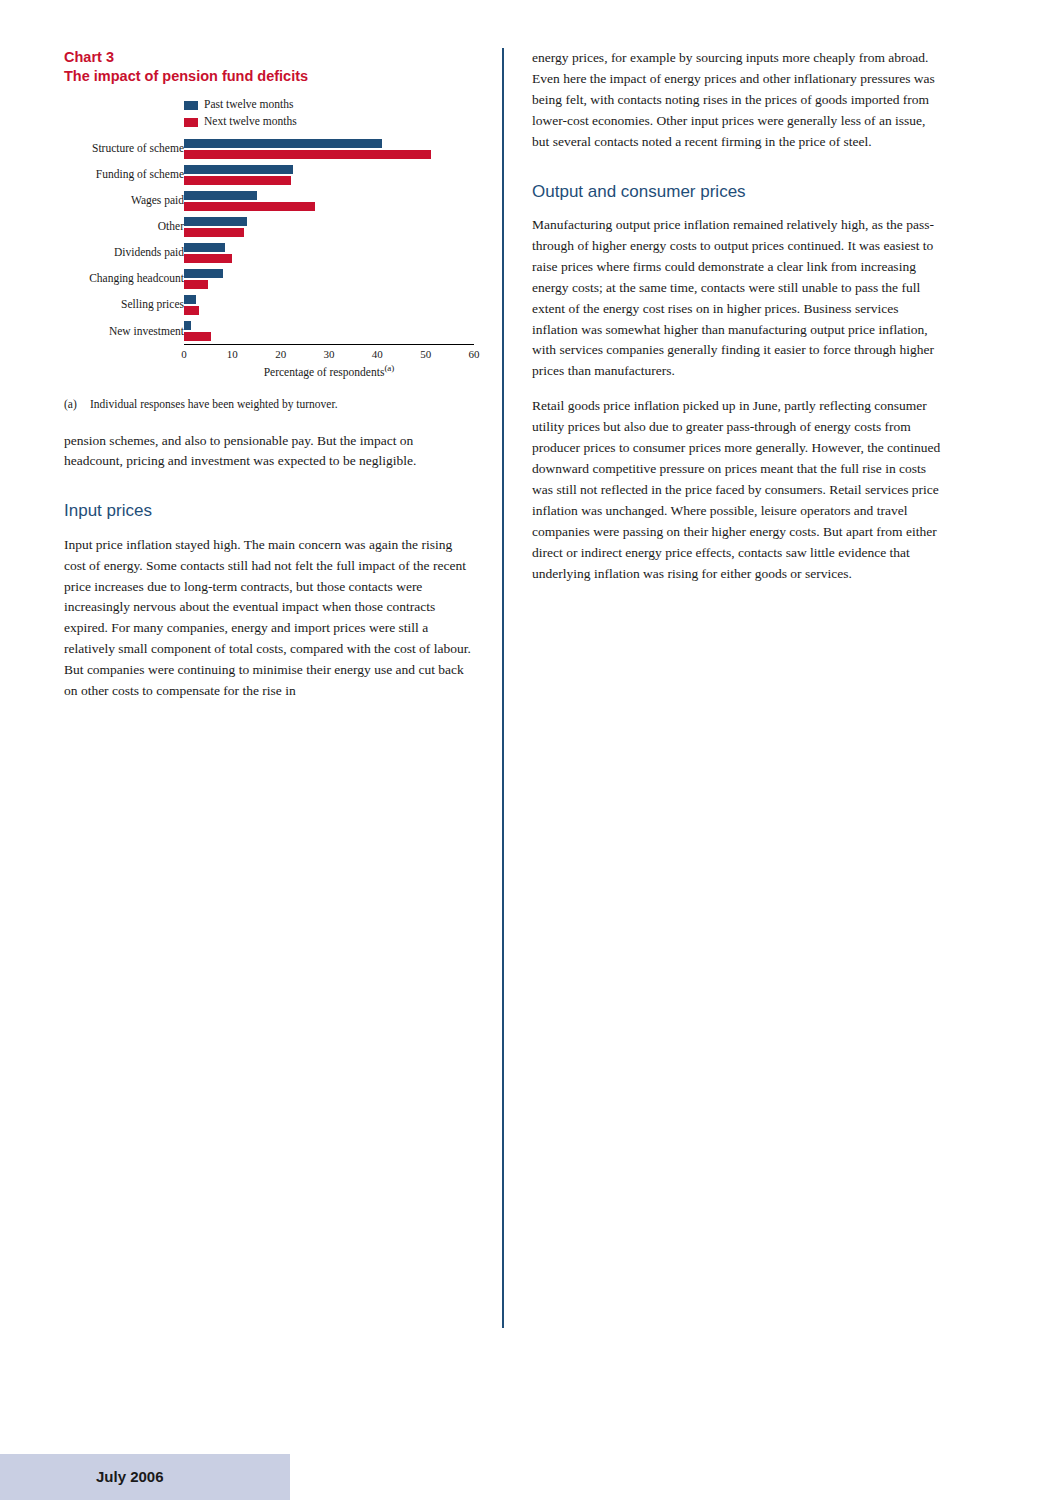Chart 3 The impact of pension fund deficits
Past twelve months
Next twelve months
| Structure of scheme | |
| Funding of scheme | |
| Wages paid | |
| Other | |
| Dividends paid | |
| Changing headcount | |
| Selling prices | |
| New investment | |
| | 0 10 20 30 40 50 60 Percentage of respondents (a) |
(a) Individual responses have been weighted by turnover.
pension schemes, and also to pensionable pay. But the impact on headcount, pricing and investment was expected to be negligible.
Input prices
Input price inflation stayed high. The main concern was again the rising cost of energy. Some contacts still had not felt the full impact of the recent price increases due to long-term contracts, but those contacts were increasingly nervous about the eventual impact when those contracts expired. For many companies, energy and import prices were still a relatively small component of total costs, compared with the cost of labour. But companies were continuing to minimise their energy use and cut back on other costs to compensate for the rise in
energy prices, for example by sourcing inputs more cheaply from abroad. Even here the impact of energy prices and other inflationary pressures was being felt, with contacts noting rises in the prices of goods imported from lower-cost economies. Other input prices were generally less of an issue, but several contacts noted a recent firming in the price of steel.
Output and consumer prices
Manufacturing output price inflation remained relatively high, as the pass-through of higher energy costs to output prices continued. It was easiest to raise prices where firms could demonstrate a clear link from increasing energy costs; at the same time, contacts were still unable to pass the full extent of the energy cost rises on in higher prices. Business services inflation was somewhat higher than manufacturing output price inflation, with services companies generally finding it easier to force through higher prices than manufacturers.
Retail goods price inflation picked up in June, partly reflecting consumer utility prices but also due to greater pass-through of energy costs from producer prices to consumer prices more generally. However, the continued downward competitive pressure on prices meant that the full rise in costs was still not reflected in the price faced by consumers. Retail services price inflation was unchanged. Where possible, leisure operators and travel companies were passing on their higher energy costs. But apart from either direct or indirect energy price effects, contacts saw little evidence that underlying inflation was rising for either goods or services.
July 2006